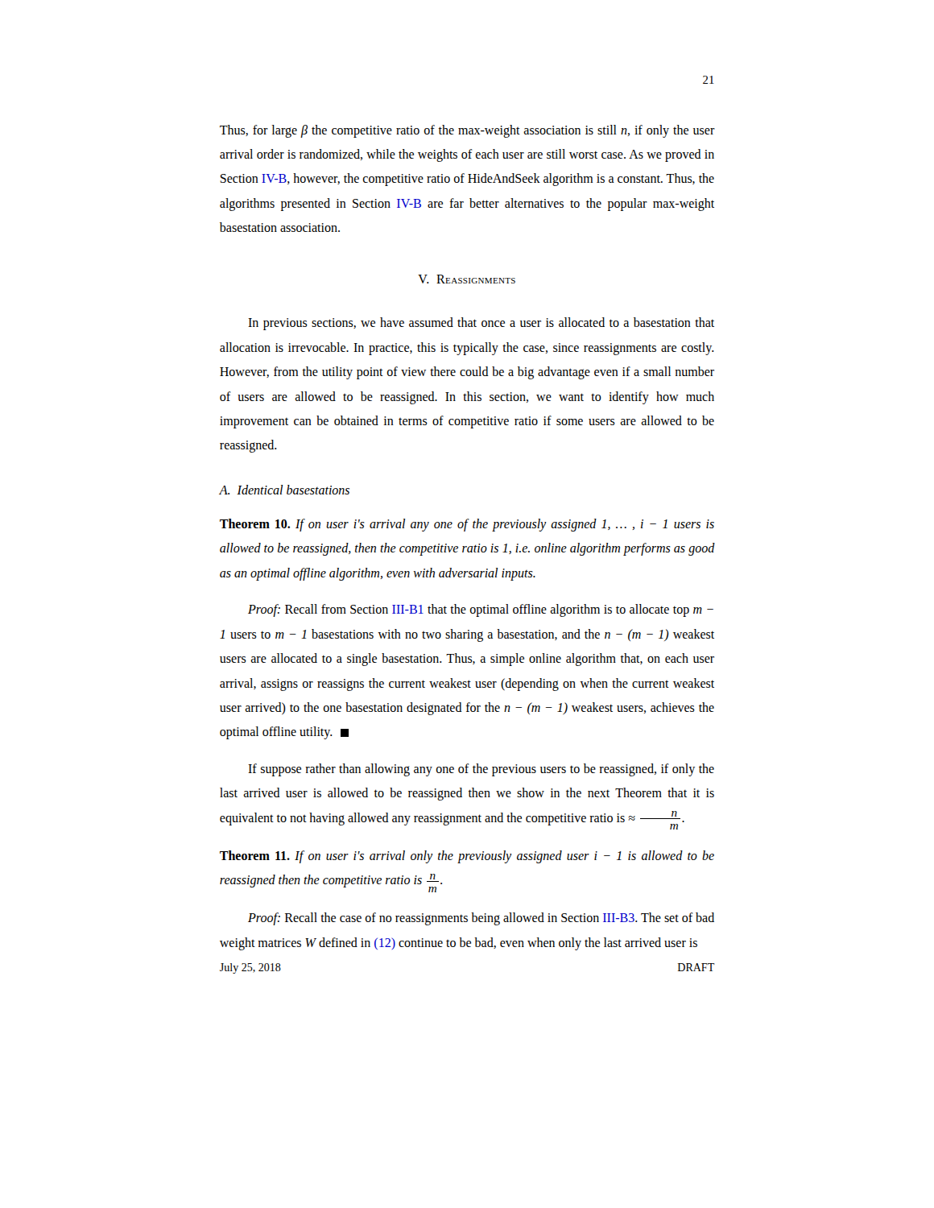21
Thus, for large β the competitive ratio of the max-weight association is still n, if only the user arrival order is randomized, while the weights of each user are still worst case. As we proved in Section IV-B, however, the competitive ratio of HideAndSeek algorithm is a constant. Thus, the algorithms presented in Section IV-B are far better alternatives to the popular max-weight basestation association.
V. Reassignments
In previous sections, we have assumed that once a user is allocated to a basestation that allocation is irrevocable. In practice, this is typically the case, since reassignments are costly. However, from the utility point of view there could be a big advantage even if a small number of users are allowed to be reassigned. In this section, we want to identify how much improvement can be obtained in terms of competitive ratio if some users are allowed to be reassigned.
A. Identical basestations
Theorem 10. If on user i's arrival any one of the previously assigned 1, … , i − 1 users is allowed to be reassigned, then the competitive ratio is 1, i.e. online algorithm performs as good as an optimal offline algorithm, even with adversarial inputs.
Proof: Recall from Section III-B1 that the optimal offline algorithm is to allocate top m − 1 users to m − 1 basestations with no two sharing a basestation, and the n − (m − 1) weakest users are allocated to a single basestation. Thus, a simple online algorithm that, on each user arrival, assigns or reassigns the current weakest user (depending on when the current weakest user arrived) to the one basestation designated for the n − (m − 1) weakest users, achieves the optimal offline utility.
If suppose rather than allowing any one of the previous users to be reassigned, if only the last arrived user is allowed to be reassigned then we show in the next Theorem that it is equivalent to not having allowed any reassignment and the competitive ratio is ≈ nm.
Theorem 11. If on user i's arrival only the previously assigned user i − 1 is allowed to be reassigned then the competitive ratio is nm.
Proof: Recall the case of no reassignments being allowed in Section III-B3. The set of bad weight matrices W defined in (12) continue to be bad, even when only the last arrived user is
July 25, 2018 DRAFT